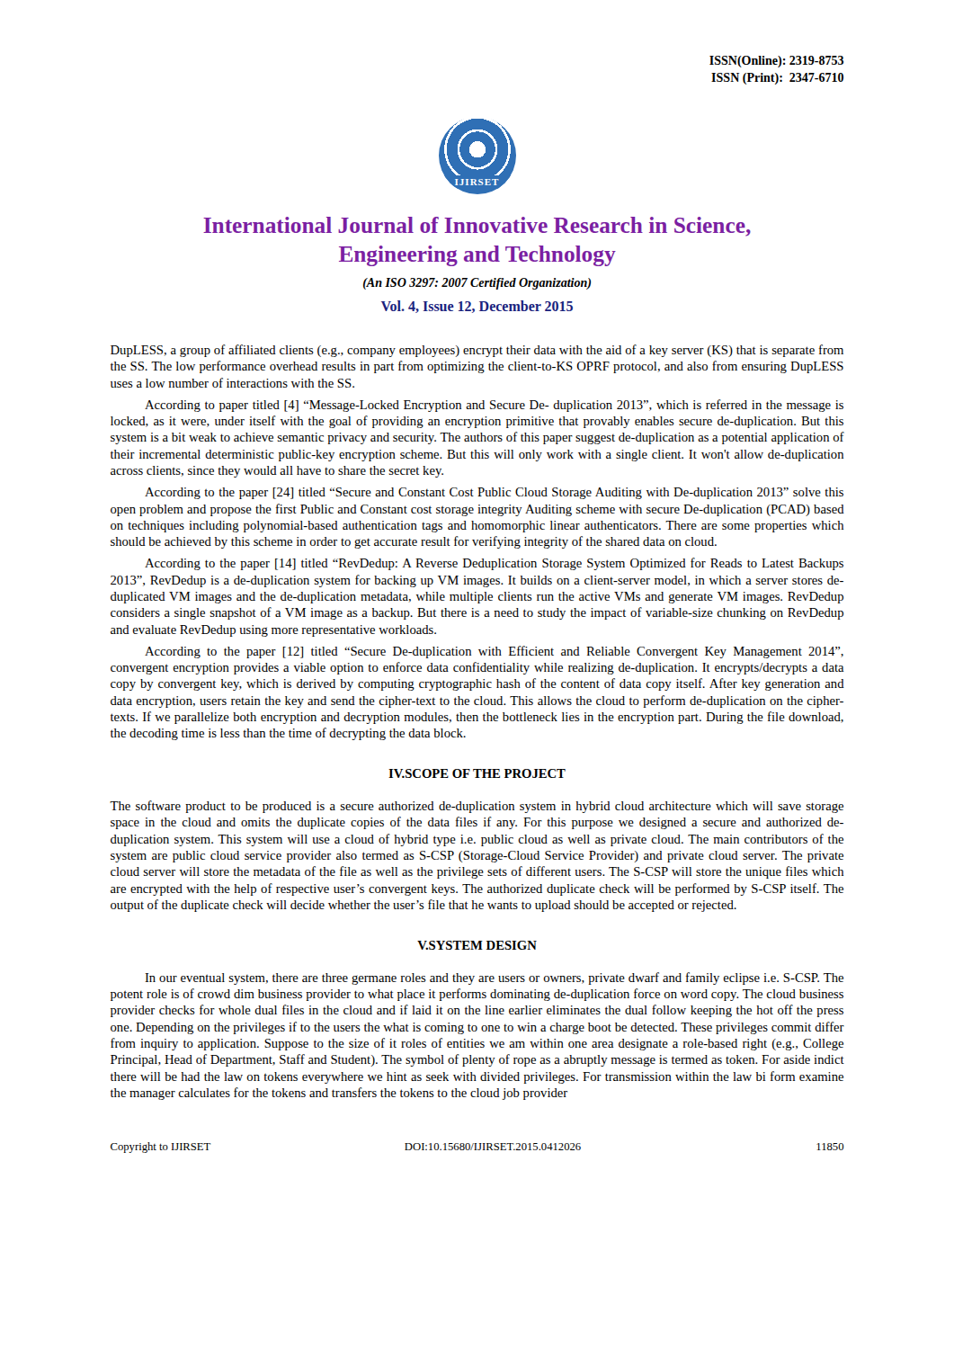ISSN(Online): 2319-8753
ISSN (Print): 2347-6710
International Journal of Innovative Research in Science,
Engineering and Technology
(An ISO 3297: 2007 Certified Organization)
Vol. 4, Issue 12, December 2015
DupLESS, a group of affiliated clients (e.g., company employees) encrypt their data with the aid of a key server (KS) that is separate from the SS. The low performance overhead results in part from optimizing the client-to-KS OPRF protocol, and also from ensuring DupLESS uses a low number of interactions with the SS.
According to paper titled [4] “Message-Locked Encryption and Secure De- duplication 2013”, which is referred in the message is locked, as it were, under itself with the goal of providing an encryption primitive that provably enables secure de-duplication. But this system is a bit weak to achieve semantic privacy and security. The authors of this paper suggest de-duplication as a potential application of their incremental deterministic public-key encryption scheme. But this will only work with a single client. It won't allow de-duplication across clients, since they would all have to share the secret key.
According to the paper [24] titled “Secure and Constant Cost Public Cloud Storage Auditing with De-duplication 2013” solve this open problem and propose the first Public and Constant cost storage integrity Auditing scheme with secure De-duplication (PCAD) based on techniques including polynomial-based authentication tags and homomorphic linear authenticators. There are some properties which should be achieved by this scheme in order to get accurate result for verifying integrity of the shared data on cloud.
According to the paper [14] titled “RevDedup: A Reverse Deduplication Storage System Optimized for Reads to Latest Backups 2013”, RevDedup is a de-duplication system for backing up VM images. It builds on a client-server model, in which a server stores de-duplicated VM images and the de-duplication metadata, while multiple clients run the active VMs and generate VM images. RevDedup considers a single snapshot of a VM image as a backup. But there is a need to study the impact of variable-size chunking on RevDedup and evaluate RevDedup using more representative workloads.
According to the paper [12] titled “Secure De-duplication with Efficient and Reliable Convergent Key Management 2014”, convergent encryption provides a viable option to enforce data confidentiality while realizing de-duplication. It encrypts/decrypts a data copy by convergent key, which is derived by computing cryptographic hash of the content of data copy itself. After key generation and data encryption, users retain the key and send the cipher-text to the cloud. This allows the cloud to perform de-duplication on the cipher-texts. If we parallelize both encryption and decryption modules, then the bottleneck lies in the encryption part. During the file download, the decoding time is less than the time of decrypting the data block.
IV.SCOPE OF THE PROJECT
The software product to be produced is a secure authorized de-duplication system in hybrid cloud architecture which will save storage space in the cloud and omits the duplicate copies of the data files if any. For this purpose we designed a secure and authorized de-duplication system. This system will use a cloud of hybrid type i.e. public cloud as well as private cloud. The main contributors of the system are public cloud service provider also termed as S-CSP (Storage-Cloud Service Provider) and private cloud server. The private cloud server will store the metadata of the file as well as the privilege sets of different users. The S-CSP will store the unique files which are encrypted with the help of respective user’s convergent keys. The authorized duplicate check will be performed by S-CSP itself. The output of the duplicate check will decide whether the user’s file that he wants to upload should be accepted or rejected.
V.SYSTEM DESIGN
In our eventual system, there are three germane roles and they are users or owners, private dwarf and family eclipse i.e. S-CSP. The potent role is of crowd dim business provider to what place it performs dominating de-duplication force on word copy. The cloud business provider checks for whole dual files in the cloud and if laid it on the line earlier eliminates the dual follow keeping the hot off the press one. Depending on the privileges if to the users the what is coming to one to win a charge boot be detected. These privileges commit differ from inquiry to application. Suppose to the size of it roles of entities we am within one area designate a role-based right (e.g., College Principal, Head of Department, Staff and Student). The symbol of plenty of rope as a abruptly message is termed as token. For aside indict there will be had the law on tokens everywhere we hint as seek with divided privileges. For transmission within the law bi form examine the manager calculates for the tokens and transfers the tokens to the cloud job provider
Copyright to IJIRSET
DOI:10.15680/IJIRSET.2015.0412026
11850